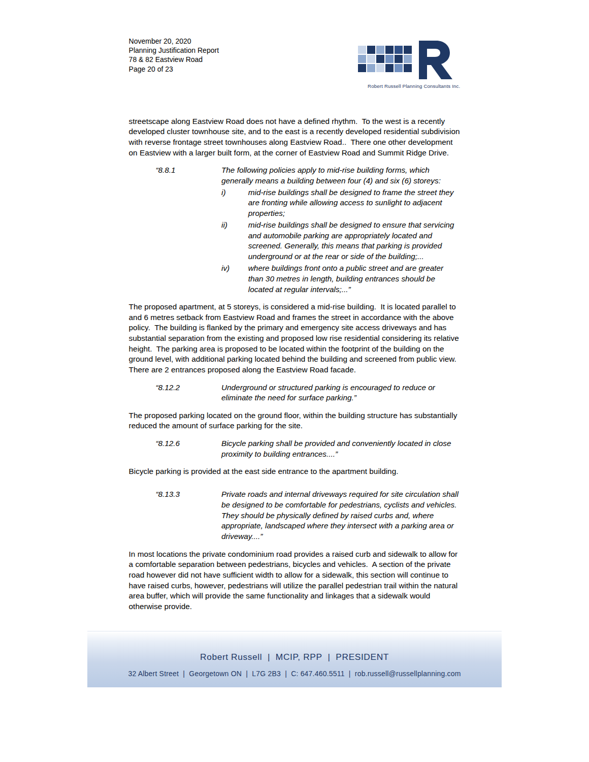November 20, 2020 Planning Justification Report 78 & 82 Eastview Road Page 20 of 23
Robert Russell Planning Consultants Inc.
streetscape along Eastview Road does not have a defined rhythm. To the west is a recently developed cluster townhouse site, and to the east is a recently developed residential subdivision with reverse frontage street townhouses along Eastview Road.. There one other development on Eastview with a larger built form, at the corner of Eastview Road and Summit Ridge Drive.
“8.8.1
The following policies apply to mid-rise building forms, which generally means a building between four (4) and six (6) storeys:
i)
mid-rise buildings shall be designed to frame the street they are fronting while allowing access to sunlight to adjacent properties;
ii)
mid-rise buildings shall be designed to ensure that servicing and automobile parking are appropriately located and screened. Generally, this means that parking is provided underground or at the rear or side of the building;...
iv)
where buildings front onto a public street and are greater than 30 metres in length, building entrances should be located at regular intervals;...”
The proposed apartment, at 5 storeys, is considered a mid-rise building. It is located parallel to and 6 metres setback from Eastview Road and frames the street in accordance with the above policy. The building is flanked by the primary and emergency site access driveways and has substantial separation from the existing and proposed low rise residential considering its relative height. The parking area is proposed to be located within the footprint of the building on the ground level, with additional parking located behind the building and screened from public view. There are 2 entrances proposed along the Eastview Road facade.
“8.12.2
Underground or structured parking is encouraged to reduce or eliminate the need for surface parking.”
The proposed parking located on the ground floor, within the building structure has substantially reduced the amount of surface parking for the site.
“8.12.6
Bicycle parking shall be provided and conveniently located in close proximity to building entrances....”
Bicycle parking is provided at the east side entrance to the apartment building.
“8.13.3
Private roads and internal driveways required for site circulation shall be designed to be comfortable for pedestrians, cyclists and vehicles. They should be physically defined by raised curbs and, where appropriate, landscaped where they intersect with a parking area or driveway....”
In most locations the private condominium road provides a raised curb and sidewalk to allow for a comfortable separation between pedestrians, bicycles and vehicles. A section of the private road however did not have sufficient width to allow for a sidewalk, this section will continue to have raised curbs, however, pedestrians will utilize the parallel pedestrian trail within the natural area buffer, which will provide the same functionality and linkages that a sidewalk would otherwise provide.
Robert Russell | MCIP, RPP | PRESIDENT
32 Albert Street | Georgetown ON | L7G 2B3 | C: 647.460.5511 | rob.russell@russellplanning.com